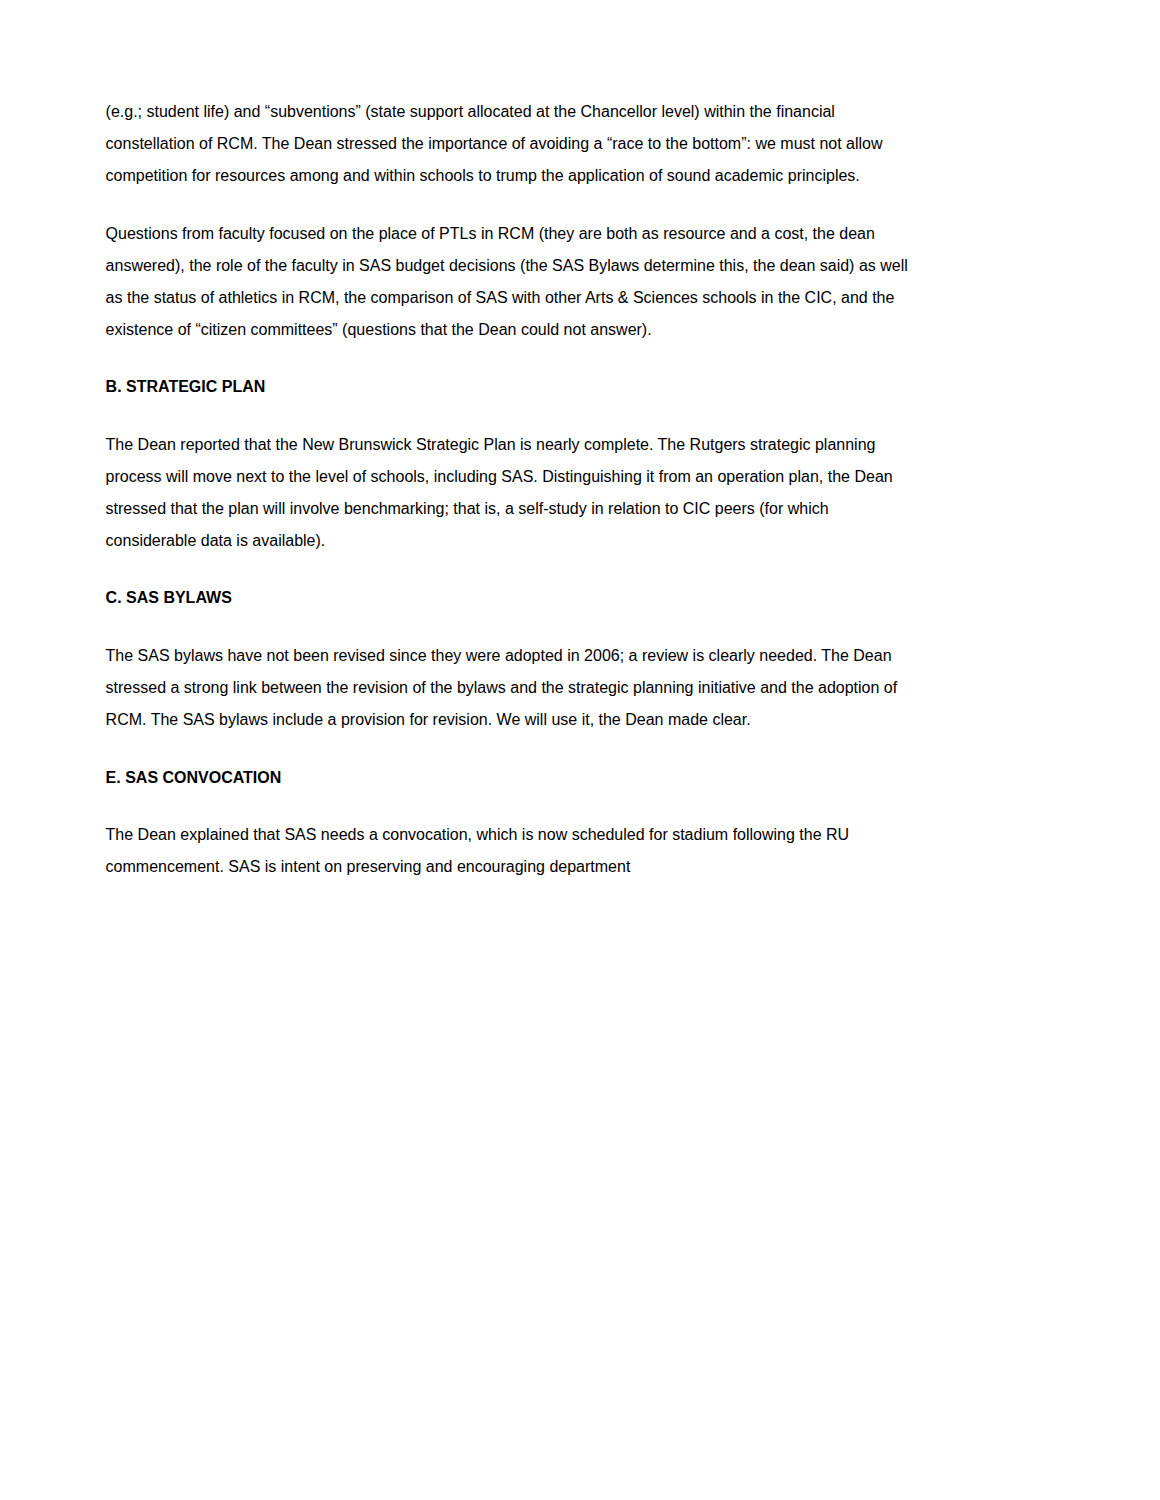(e.g.; student life) and “subventions” (state support allocated at the Chancellor level) within the financial constellation of RCM. The Dean stressed the importance of avoiding a “race to the bottom”: we must not allow competition for resources among and within schools to trump the application of sound academic principles.
Questions from faculty focused on the place of PTLs in RCM (they are both as resource and a cost, the dean answered), the role of the faculty in SAS budget decisions (the SAS Bylaws determine this, the dean said) as well as the status of athletics in RCM, the comparison of SAS with other Arts & Sciences schools in the CIC, and the existence of “citizen committees” (questions that the Dean could not answer).
B. STRATEGIC PLAN
The Dean reported that the New Brunswick Strategic Plan is nearly complete. The Rutgers strategic planning process will move next to the level of schools, including SAS. Distinguishing it from an operation plan, the Dean stressed that the plan will involve benchmarking; that is, a self-study in relation to CIC peers (for which considerable data is available).
C. SAS BYLAWS
The SAS bylaws have not been revised since they were adopted in 2006; a review is clearly needed. The Dean stressed a strong link between the revision of the bylaws and the strategic planning initiative and the adoption of RCM. The SAS bylaws include a provision for revision. We will use it, the Dean made clear.
E. SAS CONVOCATION
The Dean explained that SAS needs a convocation, which is now scheduled for stadium following the RU commencement. SAS is intent on preserving and encouraging department